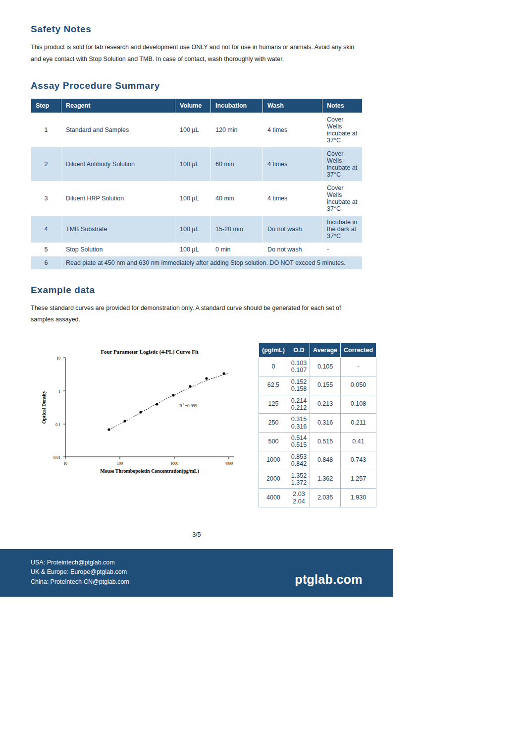Safety Notes
This product is sold for lab research and development use ONLY and not for use in humans or animals. Avoid any skin and eye contact with Stop Solution and TMB. In case of contact, wash thoroughly with water.
Assay Procedure Summary
| Step | Reagent | Volume | Incubation | Wash | Notes |
| --- | --- | --- | --- | --- | --- |
| 1 | Standard and Samples | 100 µL | 120 min | 4 times | Cover Wells incubate at 37°C |
| 2 | Diluent Antibody Solution | 100 µL | 60 min | 4 times | Cover Wells incubate at 37°C |
| 3 | Diluent HRP Solution | 100 µL | 40 min | 4 times | Cover Wells incubate at 37°C |
| 4 | TMB Substrate | 100 µL | 15-20 min | Do not wash | Incubate in the dark at 37°C |
| 5 | Stop Solution | 100 µL | 0 min | Do not wash | - |
| 6 | Read plate at 450 nm and 630 nm immediately after adding Stop solution. DO NOT exceed 5 minutes. |
Example data
These standard curves are provided for demonstration only. A standard curve should be generated for each set of samples assayed.
10 1 0.1 0.01 10 100 1000 4000 Four Parameter Logistic (4-PL) Curve Fit Mouse Thrombopoietin Concentration(pg/mL) Optical Density R 2 =0.999
| (pg/mL) | O.D | Average | Corrected |
| --- | --- | --- | --- |
| 0 | 0.103 0.107 | 0.105 | - |
| 62.5 | 0.152 0.158 | 0.155 | 0.050 |
| 125 | 0.214 0.212 | 0.213 | 0.108 |
| 250 | 0.315 0.316 | 0.316 | 0.211 |
| 500 | 0.514 0.515 | 0.515 | 0.41 |
| 1000 | 0.853 0.842 | 0.848 | 0.743 |
| 2000 | 1.352 1.372 | 1.362 | 1.257 |
| 4000 | 2.03 2.04 | 2.035 | 1.930 |
3/5
USA: Proteintech@ptglab.com
UK & Europe: Europe@ptglab.com
China: Proteintech-CN@ptglab.com
ptglab.com